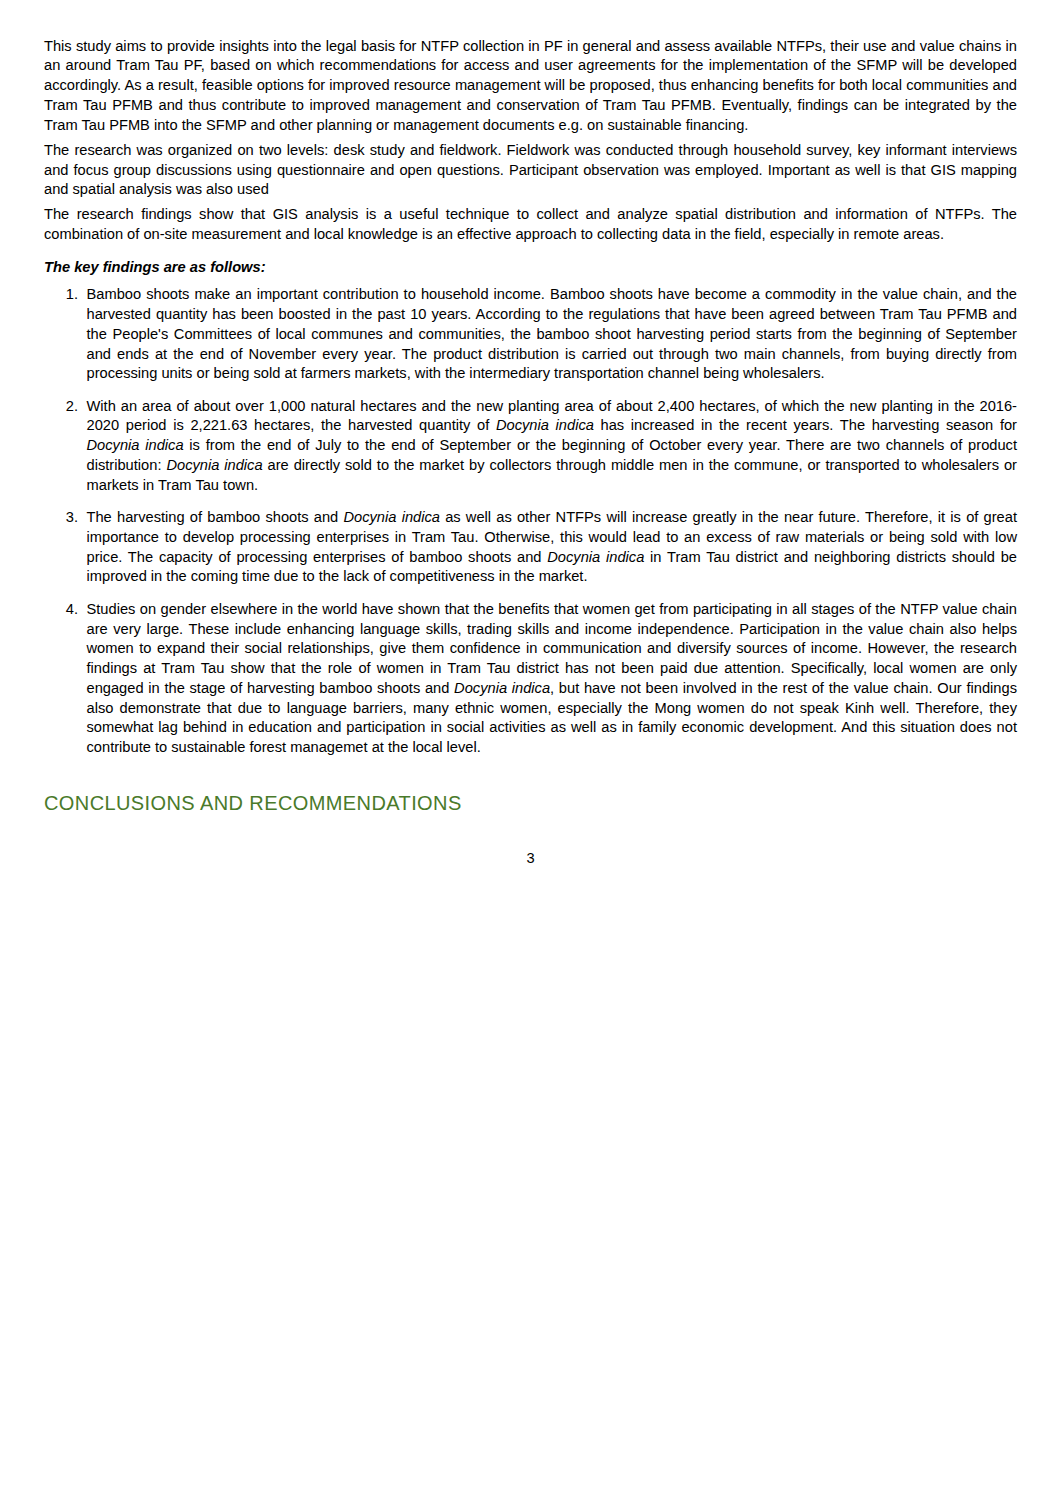This study aims to provide insights into the legal basis for NTFP collection in PF in general and assess available NTFPs, their use and value chains in an around Tram Tau PF, based on which recommendations for access and user agreements for the implementation of the SFMP will be developed accordingly. As a result, feasible options for improved resource management will be proposed, thus enhancing benefits for both local communities and Tram Tau PFMB and thus contribute to improved management and conservation of Tram Tau PFMB. Eventually, findings can be integrated by the Tram Tau PFMB into the SFMP and other planning or management documents e.g. on sustainable financing.
The research was organized on two levels: desk study and fieldwork. Fieldwork was conducted through household survey, key informant interviews and focus group discussions using questionnaire and open questions. Participant observation was employed. Important as well is that GIS mapping and spatial analysis was also used
The research findings show that GIS analysis is a useful technique to collect and analyze spatial distribution and information of NTFPs. The combination of on-site measurement and local knowledge is an effective approach to collecting data in the field, especially in remote areas.
The key findings are as follows:
Bamboo shoots make an important contribution to household income. Bamboo shoots have become a commodity in the value chain, and the harvested quantity has been boosted in the past 10 years. According to the regulations that have been agreed between Tram Tau PFMB and the People's Committees of local communes and communities, the bamboo shoot harvesting period starts from the beginning of September and ends at the end of November every year. The product distribution is carried out through two main channels, from buying directly from processing units or being sold at farmers markets, with the intermediary transportation channel being wholesalers.
With an area of about over 1,000 natural hectares and the new planting area of about 2,400 hectares, of which the new planting in the 2016-2020 period is 2,221.63 hectares, the harvested quantity of Docynia indica has increased in the recent years. The harvesting season for Docynia indica is from the end of July to the end of September or the beginning of October every year. There are two channels of product distribution: Docynia indica are directly sold to the market by collectors through middle men in the commune, or transported to wholesalers or markets in Tram Tau town.
The harvesting of bamboo shoots and Docynia indica as well as other NTFPs will increase greatly in the near future. Therefore, it is of great importance to develop processing enterprises in Tram Tau. Otherwise, this would lead to an excess of raw materials or being sold with low price. The capacity of processing enterprises of bamboo shoots and Docynia indica in Tram Tau district and neighboring districts should be improved in the coming time due to the lack of competitiveness in the market.
Studies on gender elsewhere in the world have shown that the benefits that women get from participating in all stages of the NTFP value chain are very large. These include enhancing language skills, trading skills and income independence. Participation in the value chain also helps women to expand their social relationships, give them confidence in communication and diversify sources of income. However, the research findings at Tram Tau show that the role of women in Tram Tau district has not been paid due attention. Specifically, local women are only engaged in the stage of harvesting bamboo shoots and Docynia indica, but have not been involved in the rest of the value chain. Our findings also demonstrate that due to language barriers, many ethnic women, especially the Mong women do not speak Kinh well. Therefore, they somewhat lag behind in education and participation in social activities as well as in family economic development. And this situation does not contribute to sustainable forest managemet at the local level.
CONCLUSIONS AND RECOMMENDATIONS
3